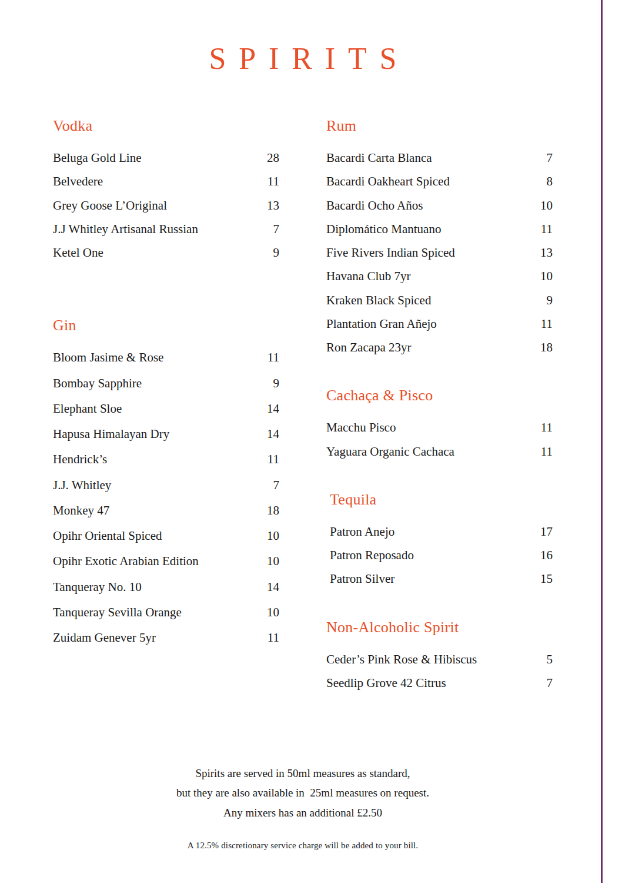SPIRITS
Vodka
Beluga Gold Line 28
Belvedere 11
Grey Goose L’Original 13
J.J Whitley Artisanal Russian 7
Ketel One 9
Gin
Bloom Jasime & Rose 11
Bombay Sapphire 9
Elephant Sloe 14
Hapusa Himalayan Dry 14
Hendrick’s 11
J.J. Whitley 7
Monkey 4718
Opihr Oriental Spiced 10
Opihr Exotic Arabian Edition 10
Tanqueray No. 1014
Tanqueray Sevilla Orange 10
Zuidam Genever 5yr 11
Rum
Bacardi Carta Blanca 7
Bacardi Oakheart Spiced 8
Bacardi Ocho Años 10
Diplomático Mantuano 11
Five Rivers Indian Spiced 13
Havana Club 7yr 10
Kraken Black Spiced 9
Plantation Gran Añejo 11
Ron Zacapa 23yr 18
Cachaça & Pisco
Macchu Pisco 11
Yaguara Organic Cachaca 11
Tequila
Patron Anejo 17
Patron Reposado 16
Patron Silver 15
Non-Alcoholic Spirit
Ceder’s Pink Rose & Hibiscus 5
Seedlip Grove 42 Citrus 7
Spirits are served in 50ml measures as standard,
but they are also available in 25ml measures on request.
Any mixers has an additional £2.50
A 12.5% discretionary service charge will be added to your bill.